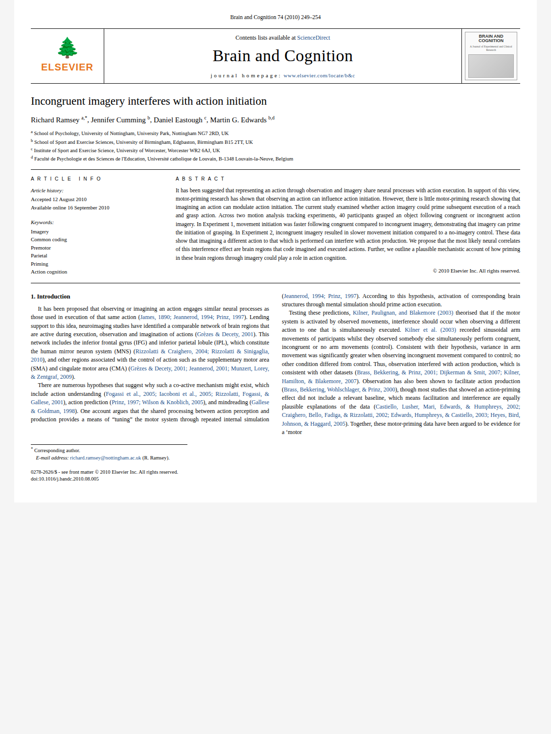Brain and Cognition 74 (2010) 249–254
🌲
ELSEVIER
Contents lists available at ScienceDirect
Brain and Cognition
j o u r n a l h o m e p a g e : www.elsevier.com/locate/b&c
BRAIN AND
COGNITION
A Journal of Experimental and Clinical Research
Incongruent imagery interferes with action initiation
Richard Ramsey a,*, Jennifer Cumming b, Daniel Eastough c, Martin G. Edwards b,d
a School of Psychology, University of Nottingham, University Park, Nottingham NG7 2RD, UK
b School of Sport and Exercise Sciences, University of Birmingham, Edgbaston, Birmingham B15 2TT, UK
c Institute of Sport and Exercise Science, University of Worcester, Worcester WR2 6AJ, UK
d Faculté de Psychologie et des Sciences de l'Education, Université catholique de Louvain, B-1348 Louvain-la-Neuve, Belgium
A R T I C L E I N F O
Article history:
Accepted 12 August 2010
Available online 16 September 2010
Keywords:
Imagery
Common coding
Premotor
Parietal
Priming
Action cognition
A B S T R A C T
It has been suggested that representing an action through observation and imagery share neural processes with action execution. In support of this view, motor-priming research has shown that observing an action can influence action initiation. However, there is little motor-priming research showing that imagining an action can modulate action initiation. The current study examined whether action imagery could prime subsequent execution of a reach and grasp action. Across two motion analysis tracking experiments, 40 participants grasped an object following congruent or incongruent action imagery. In Experiment 1, movement initiation was faster following congruent compared to incongruent imagery, demonstrating that imagery can prime the initiation of grasping. In Experiment 2, incongruent imagery resulted in slower movement initiation compared to a no-imagery control. These data show that imagining a different action to that which is performed can interfere with action production. We propose that the most likely neural correlates of this interference effect are brain regions that code imagined and executed actions. Further, we outline a plausible mechanistic account of how priming in these brain regions through imagery could play a role in action cognition.
© 2010 Elsevier Inc. All rights reserved.
1. Introduction
It has been proposed that observing or imagining an action engages similar neural processes as those used in execution of that same action (James, 1890; Jeannerod, 1994; Prinz, 1997). Lending support to this idea, neuroimaging studies have identified a comparable network of brain regions that are active during execution, observation and imagination of actions (Grèzes & Decety, 2001). This network includes the inferior frontal gyrus (IFG) and inferior parietal lobule (IPL), which constitute the human mirror neuron system (MNS) (Rizzolatti & Craighero, 2004; Rizzolatti & Sinigaglia, 2010), and other regions associated with the control of action such as the supplementary motor area (SMA) and cingulate motor area (CMA) (Grèzes & Decety, 2001; Jeannerod, 2001; Munzert, Lorey, & Zentgraf, 2009).
There are numerous hypotheses that suggest why such a co-active mechanism might exist, which include action understanding (Fogassi et al., 2005; Iacoboni et al., 2005; Rizzolatti, Fogassi, & Gallese, 2001), action prediction (Prinz, 1997; Wilson & Knoblich, 2005), and mindreading (Gallese & Goldman, 1998). One account argues that the shared processing between action perception and production provides a means of “tuning” the motor system through repeated internal simulation (Jeannerod, 1994; Prinz, 1997). According to this hypothesis, activation of corresponding brain structures through mental simulation should prime action execution.
Testing these predictions, Kilner, Paulignan, and Blakemore (2003) theorised that if the motor system is activated by observed movements, interference should occur when observing a different action to one that is simultaneously executed. Kilner et al. (2003) recorded sinusoidal arm movements of participants whilst they observed somebody else simultaneously perform congruent, incongruent or no arm movements (control). Consistent with their hypothesis, variance in arm movement was significantly greater when observing incongruent movement compared to control; no other condition differed from control. Thus, observation interfered with action production, which is consistent with other datasets (Brass, Bekkering, & Prinz, 2001; Dijkerman & Smit, 2007; Kilner, Hamilton, & Blakemore, 2007). Observation has also been shown to facilitate action production (Brass, Bekkering, Wohlschlager, & Prinz, 2000), though most studies that showed an action-priming effect did not include a relevant baseline, which means facilitation and interference are equally plausible explanations of the data (Castiello, Lusher, Mari, Edwards, & Humphreys, 2002; Craighero, Bello, Fadiga, & Rizzolatti, 2002; Edwards, Humphreys, & Castiello, 2003; Heyes, Bird, Johnson, & Haggard, 2005). Together, these motor-priming data have been argued to be evidence for a ‘motor
* Corresponding author.
E-mail address: richard.ramsey@nottingham.ac.uk (R. Ramsey).
0278-2626/$ - see front matter © 2010 Elsevier Inc. All rights reserved.
doi:10.1016/j.bandc.2010.08.005